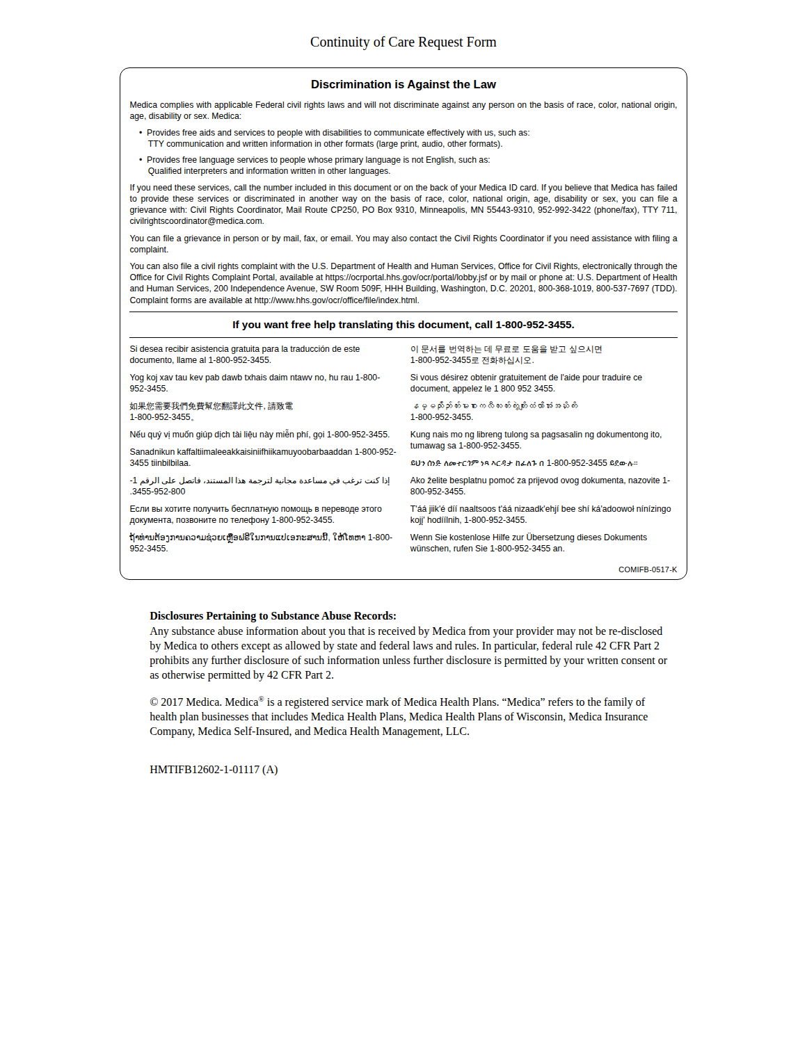Continuity of Care Request Form
Discrimination is Against the Law
Medica complies with applicable Federal civil rights laws and will not discriminate against any person on the basis of race, color, national origin, age, disability or sex. Medica:
Provides free aids and services to people with disabilities to communicate effectively with us, such as: TTY communication and written information in other formats (large print, audio, other formats).
Provides free language services to people whose primary language is not English, such as: Qualified interpreters and information written in other languages.
If you need these services, call the number included in this document or on the back of your Medica ID card. If you believe that Medica has failed to provide these services or discriminated in another way on the basis of race, color, national origin, age, disability or sex, you can file a grievance with: Civil Rights Coordinator, Mail Route CP250, PO Box 9310, Minneapolis, MN 55443-9310, 952-992-3422 (phone/fax), TTY 711, civilrightscoordinator@medica.com.
You can file a grievance in person or by mail, fax, or email. You may also contact the Civil Rights Coordinator if you need assistance with filing a complaint.
You can also file a civil rights complaint with the U.S. Department of Health and Human Services, Office for Civil Rights, electronically through the Office for Civil Rights Complaint Portal, available at https://ocrportal.hhs.gov/ocr/portal/lobby.jsf or by mail or phone at: U.S. Department of Health and Human Services, 200 Independence Avenue, SW Room 509F, HHH Building, Washington, D.C. 20201, 800-368-1019, 800-537-7697 (TDD). Complaint forms are available at http://www.hhs.gov/ocr/office/file/index.html.
If you want free help translating this document, call 1-800-952-3455.
Si desea recibir asistencia gratuita para la traducción de este documento, llame al 1-800-952-3455.
Yog koj xav tau kev pab dawb txhais daim ntawv no, hu rau 1-800-952-3455.
如果您需要我們免費幫您翻譯此文件, 請致電
1-800-952-3455。
Nếu quý vị muốn giúp dịch tài liệu này miễn phí, gọi 1-800-952-3455.
Sanadnikun kaffaltiimaleeakkaisiniifhiikamuyoobarbaaddan 1-800-952-3455 tiinbilbilaa.
إذا كنت ترغب في مساعدة مجانية لترجمة هذا المستند، فاتصل على الرقم 1-800-952-3455.
Если вы хотите получить бесплатную помощь в переводе этого документа, позвоните по телефону 1-800-952-3455.
ຖ້າທ່ານຕ້ອງການຄວາມຊ່ວຍເຫຼືອຟຣີໃນການແປເອກະສານນີ້, ໃຫ້ໂທຫາ 1-800-952-3455.
이 문서를 번역하는 데 무료로 도움을 받고 싶으시면
1-800-952-3455로 전화하십시오.
Si vous désirez obtenir gratuitement de l'aide pour traduire ce document, appelez le 1 800 952 3455.
နမ္မလိၣ်ဘၣ်တၢ်မၤစၢၤကလီလၢတၢ်ကွဲးကျိၤထံလံာ်အံၤအဃိႇကိး
1-800-952-3455.
Kung nais mo ng libreng tulong sa pagsasalin ng dokumentong ito, tumawag sa 1-800-952-3455.
ይህን ሰነድ ለመተርጎም ነጻ እርዳታ ከፈለጉ በ 1-800-952-3455 ይደውሉ።
Ako želite besplatnu pomoć za prijevod ovog dokumenta, nazovite 1-800-952-3455.
T'áá jiik'é díí naaltsoos t'áá nizaadk'ehjí bee shí ká'adoowoł nínízingo kojį' hodíílnih, 1-800-952-3455.
Wenn Sie kostenlose Hilfe zur Übersetzung dieses Dokuments wünschen, rufen Sie 1-800-952-3455 an.
COMIFB-0517-K
Disclosures Pertaining to Substance Abuse Records:
Any substance abuse information about you that is received by Medica from your provider may not be re-disclosed by Medica to others except as allowed by state and federal laws and rules. In particular, federal rule 42 CFR Part 2 prohibits any further disclosure of such information unless further disclosure is permitted by your written consent or as otherwise permitted by 42 CFR Part 2.
© 2017 Medica. Medica® is a registered service mark of Medica Health Plans. “Medica” refers to the family of health plan businesses that includes Medica Health Plans, Medica Health Plans of Wisconsin, Medica Insurance Company, Medica Self-Insured, and Medica Health Management, LLC.
HMTIFB12602-1-01117 (A)